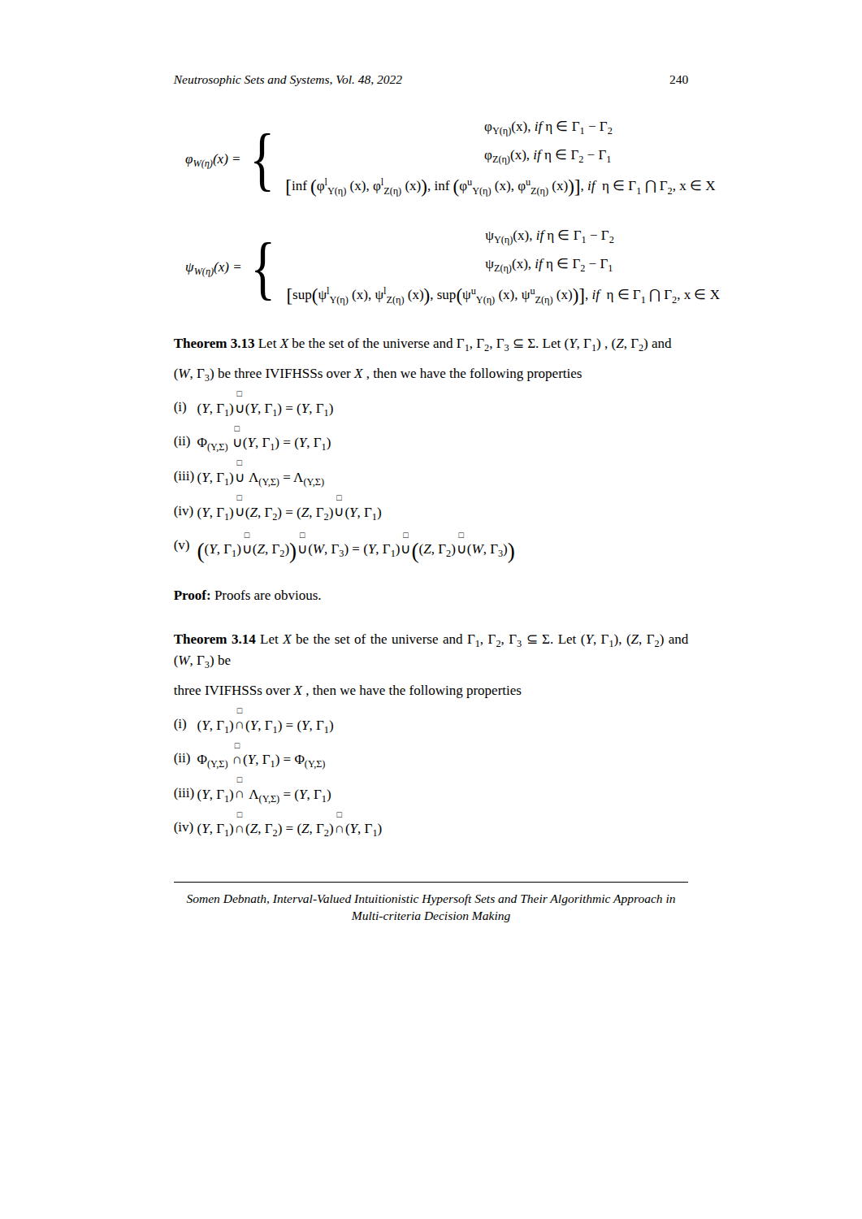Neutrosophic Sets and Systems, Vol. 48, 2022 240
φW(η)(x) = { φY(η)(x), if η ∈ Γ1 − Γ2 φZ(η)(x), if η ∈ Γ2 − Γ1 [inf (φlY(η) (x), φlZ(η) (x)), inf (φuY(η) (x), φuZ(η) (x))], if η ∈ Γ1 ⋂ Γ2, x ∈ X
ψW(η)(x) = { ψY(η)(x), if η ∈ Γ1 − Γ2 ψZ(η)(x), if η ∈ Γ2 − Γ1 [sup(ψlY(η) (x), ψlZ(η) (x)), sup(ψuY(η) (x), ψuZ(η) (x))], if η ∈ Γ1 ⋂ Γ2, x ∈ X
Theorem 3.13 Let X be the set of the universe and Γ1, Γ2, Γ3 ⊆ Σ. Let (Y, Γ1) , (Z, Γ2) and
(W, Γ3) be three IVIFHSSs over X , then we have the following properties
(i)(Y, Γ1)□∪(Y, Γ1) = (Y, Γ1)
(ii) Φ(Y,Σ) □∪(Y, Γ1) = (Y, Γ1)
(iii)(Y, Γ1)□∪ Λ(Y,Σ) = Λ(Y,Σ)
(iv)(Y, Γ1)□∪(Z, Γ2) = (Z, Γ2)□∪(Y, Γ1)
(v)((Y, Γ1)□∪(Z, Γ2))□∪(W, Γ3) = (Y, Γ1)□∪((Z, Γ2)□∪(W, Γ3))
Proof: Proofs are obvious.
Theorem 3.14 Let X be the set of the universe and Γ1, Γ2, Γ3 ⊆ Σ. Let (Y, Γ1), (Z, Γ2) and (W, Γ3) be
three IVIFHSSs over X , then we have the following properties
(i)(Y, Γ1)□∩(Y, Γ1) = (Y, Γ1)
(ii) Φ(Y,Σ) □∩(Y, Γ1) = Φ(Y,Σ)
(iii)(Y, Γ1)□∩ Λ(Y,Σ) = (Y, Γ1)
(iv)(Y, Γ1)□∩(Z, Γ2) = (Z, Γ2)□∩(Y, Γ1)
Somen Debnath, Interval-Valued Intuitionistic Hypersoft Sets and Their Algorithmic Approach in
Multi-criteria Decision Making